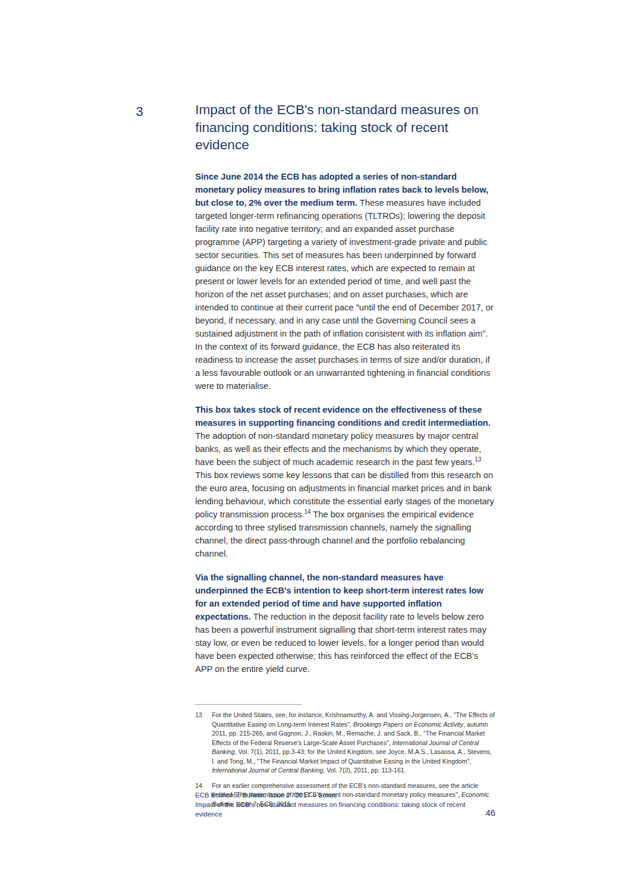3
Impact of the ECB's non-standard measures on financing conditions: taking stock of recent evidence
Since June 2014 the ECB has adopted a series of non-standard monetary policy measures to bring inflation rates back to levels below, but close to, 2% over the medium term. These measures have included targeted longer-term refinancing operations (TLTROs); lowering the deposit facility rate into negative territory; and an expanded asset purchase programme (APP) targeting a variety of investment-grade private and public sector securities. This set of measures has been underpinned by forward guidance on the key ECB interest rates, which are expected to remain at present or lower levels for an extended period of time, and well past the horizon of the net asset purchases; and on asset purchases, which are intended to continue at their current pace "until the end of December 2017, or beyond, if necessary, and in any case until the Governing Council sees a sustained adjustment in the path of inflation consistent with its inflation aim". In the context of its forward guidance, the ECB has also reiterated its readiness to increase the asset purchases in terms of size and/or duration, if a less favourable outlook or an unwarranted tightening in financial conditions were to materialise.
This box takes stock of recent evidence on the effectiveness of these measures in supporting financing conditions and credit intermediation. The adoption of non-standard monetary policy measures by major central banks, as well as their effects and the mechanisms by which they operate, have been the subject of much academic research in the past few years.13 This box reviews some key lessons that can be distilled from this research on the euro area, focusing on adjustments in financial market prices and in bank lending behaviour, which constitute the essential early stages of the monetary policy transmission process.14 The box organises the empirical evidence according to three stylised transmission channels, namely the signalling channel, the direct pass-through channel and the portfolio rebalancing channel.
Via the signalling channel, the non-standard measures have underpinned the ECB's intention to keep short-term interest rates low for an extended period of time and have supported inflation expectations. The reduction in the deposit facility rate to levels below zero has been a powerful instrument signalling that short-term interest rates may stay low, or even be reduced to lower levels, for a longer period than would have been expected otherwise; this has reinforced the effect of the ECB's APP on the entire yield curve.
13
For the United States, see, for instance, Krishnamurthy, A. and Vissing-Jorgensen, A., "The Effects of Quantitative Easing on Long-term Interest Rates", Brookings Papers on Economic Activity, autumn 2011, pp. 215-265, and Gagnon, J., Raskin, M., Remache, J. and Sack, B., "The Financial Market Effects of the Federal Reserve's Large-Scale Asset Purchases", International Journal of Central Banking, Vol. 7(1), 2011, pp.3-43; for the United Kingdom, see Joyce, M.A.S., Lasaosa, A., Stevens, I. and Tong, M., "The Financial Market Impact of Quantitative Easing in the United Kingdom", International Journal of Central Banking, Vol. 7(3), 2011, pp. 113-161.
14
For an earlier comprehensive assessment of the ECB's non-standard measures, see the article entitled "The transmission of the ECB's recent non-standard monetary policy measures", Economic Bulletin, Issue 7, ECB, 2015.
ECB Economic Bulletin, Issue 2 / 2017 – Boxes
Impact of the ECB's non-standard measures on financing conditions: taking stock of recent evidence
46